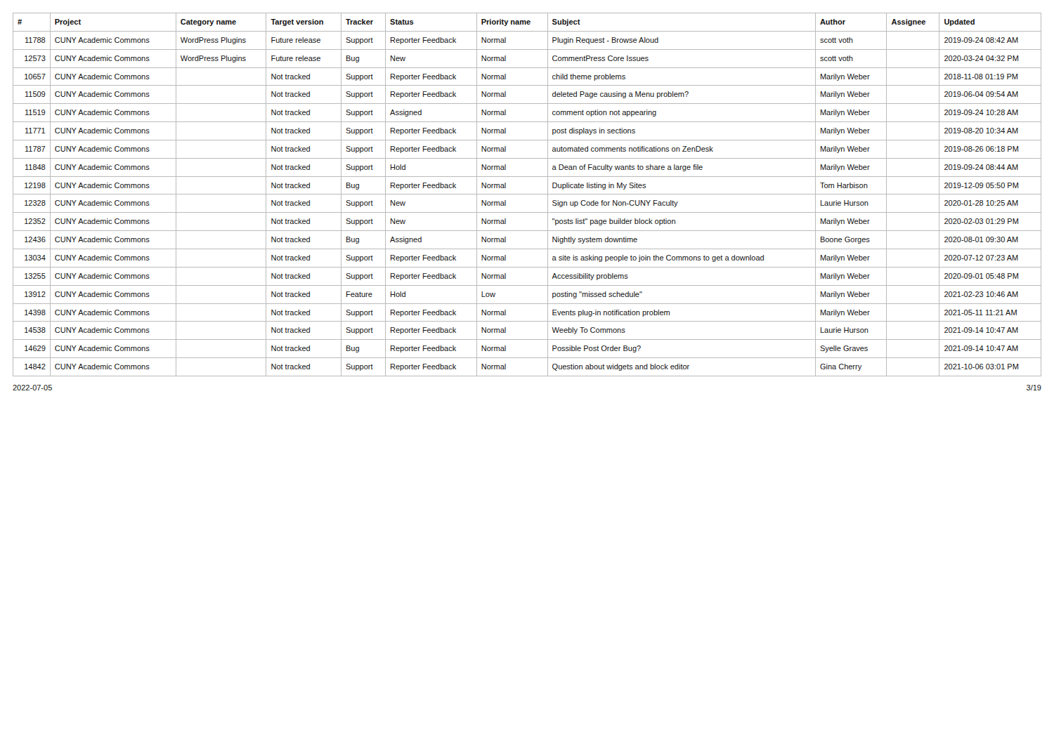Redmine-style issue list
| # | Project | Category name | Target version | Tracker | Status | Priority name | Subject | Author | Assignee | Updated |
| --- | --- | --- | --- | --- | --- | --- | --- | --- | --- | --- |
| 11788 | CUNY Academic Commons | WordPress Plugins | Future release | Support | Reporter Feedback | Normal | Plugin Request - Browse Aloud | scott voth | | 2019-09-24 08:42 AM |
| 12573 | CUNY Academic Commons | WordPress Plugins | Future release | Bug | New | Normal | CommentPress Core Issues | scott voth | | 2020-03-24 04:32 PM |
| 10657 | CUNY Academic Commons | | Not tracked | Support | Reporter Feedback | Normal | child theme problems | Marilyn Weber | | 2018-11-08 01:19 PM |
| 11509 | CUNY Academic Commons | | Not tracked | Support | Reporter Feedback | Normal | deleted Page causing a Menu problem? | Marilyn Weber | | 2019-06-04 09:54 AM |
| 11519 | CUNY Academic Commons | | Not tracked | Support | Assigned | Normal | comment option not appearing | Marilyn Weber | | 2019-09-24 10:28 AM |
| 11771 | CUNY Academic Commons | | Not tracked | Support | Reporter Feedback | Normal | post displays in sections | Marilyn Weber | | 2019-08-20 10:34 AM |
| 11787 | CUNY Academic Commons | | Not tracked | Support | Reporter Feedback | Normal | automated comments notifications on ZenDesk | Marilyn Weber | | 2019-08-26 06:18 PM |
| 11848 | CUNY Academic Commons | | Not tracked | Support | Hold | Normal | a Dean of Faculty wants to share a large file | Marilyn Weber | | 2019-09-24 08:44 AM |
| 12198 | CUNY Academic Commons | | Not tracked | Bug | Reporter Feedback | Normal | Duplicate listing in My Sites | Tom Harbison | | 2019-12-09 05:50 PM |
| 12328 | CUNY Academic Commons | | Not tracked | Support | New | Normal | Sign up Code for Non-CUNY Faculty | Laurie Hurson | | 2020-01-28 10:25 AM |
| 12352 | CUNY Academic Commons | | Not tracked | Support | New | Normal | "posts list" page builder block option | Marilyn Weber | | 2020-02-03 01:29 PM |
| 12436 | CUNY Academic Commons | | Not tracked | Bug | Assigned | Normal | Nightly system downtime | Boone Gorges | | 2020-08-01 09:30 AM |
| 13034 | CUNY Academic Commons | | Not tracked | Support | Reporter Feedback | Normal | a site is asking people to join the Commons to get a download | Marilyn Weber | | 2020-07-12 07:23 AM |
| 13255 | CUNY Academic Commons | | Not tracked | Support | Reporter Feedback | Normal | Accessibility problems | Marilyn Weber | | 2020-09-01 05:48 PM |
| 13912 | CUNY Academic Commons | | Not tracked | Feature | Hold | Low | posting "missed schedule" | Marilyn Weber | | 2021-02-23 10:46 AM |
| 14398 | CUNY Academic Commons | | Not tracked | Support | Reporter Feedback | Normal | Events plug-in notification problem | Marilyn Weber | | 2021-05-11 11:21 AM |
| 14538 | CUNY Academic Commons | | Not tracked | Support | Reporter Feedback | Normal | Weebly To Commons | Laurie Hurson | | 2021-09-14 10:47 AM |
| 14629 | CUNY Academic Commons | | Not tracked | Bug | Reporter Feedback | Normal | Possible Post Order Bug? | Syelle Graves | | 2021-09-14 10:47 AM |
| 14842 | CUNY Academic Commons | | Not tracked | Support | Reporter Feedback | Normal | Question about widgets and block editor | Gina Cherry | | 2021-10-06 03:01 PM |
2022-07-05 3/19